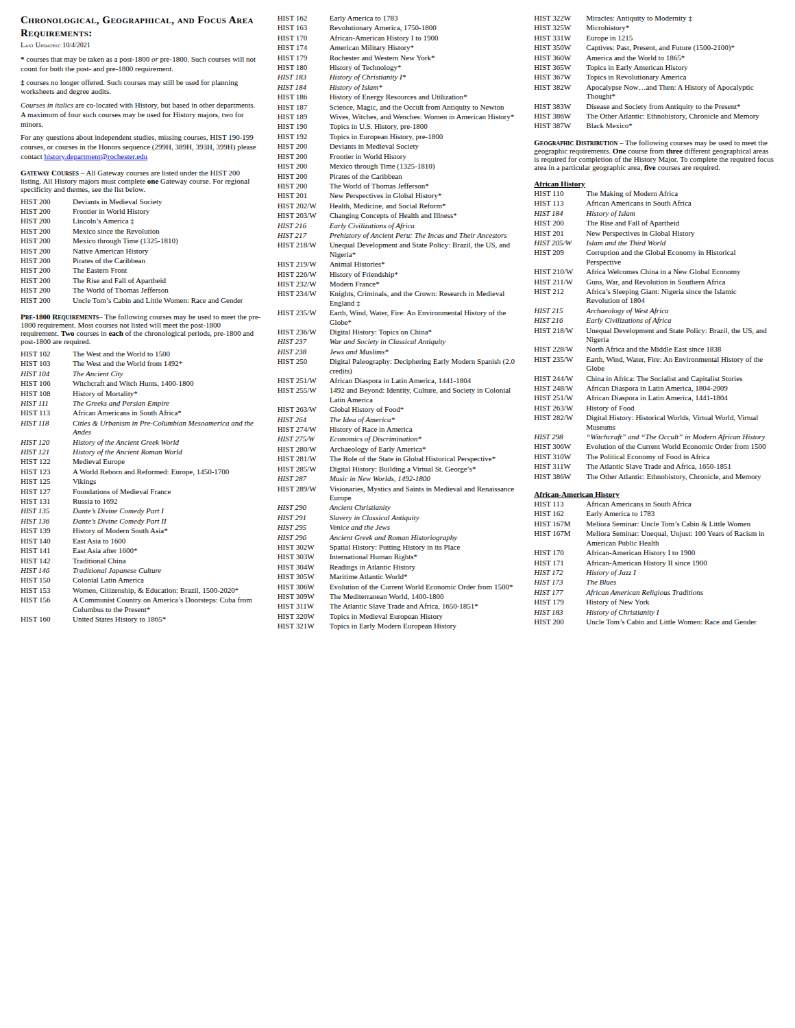Chronological, Geographical, and Focus Area Requirements:
Last Updated: 10/4/2021
* courses that may be taken as a post-1800 or pre-1800. Such courses will not count for both the post- and pre-1800 requirement.
‡ courses no longer offered. Such courses may still be used for planning worksheets and degree audits.
Courses in italics are co-located with History, but based in other departments. A maximum of four such courses may be used for History majors, two for minors.
For any questions about independent studies, missing courses, HIST 190-199 courses, or courses in the Honors sequence (299H, 389H, 393H, 399H) please contact history.department@rochester.edu
Gateway Courses
– All Gateway courses are listed under the HIST 200 listing. All History majors must complete one Gateway course. For regional specificity and themes, see the list below.
| HIST 200 | Deviants in Medieval Society |
| HIST 200 | Frontier in World History |
| HIST 200 | Lincoln’s America ‡ |
| HIST 200 | Mexico since the Revolution |
| HIST 200 | Mexico through Time (1325-1810) |
| HIST 200 | Native American History |
| HIST 200 | Pirates of the Caribbean |
| HIST 200 | The Eastern Front |
| HIST 200 | The Rise and Fall of Apartheid |
| HIST 200 | The World of Thomas Jefferson |
| HIST 200 | Uncle Tom’s Cabin and Little Women: Race and Gender |
Pre-1800 Requirements
– The following courses may be used to meet the pre-1800 requirement. Most courses not listed will meet the post-1800 requirement. Two courses in each of the chronological periods, pre-1800 and post-1800 are required.
| HIST 102 | The West and the World to 1500 |
| HIST 103 | The West and the World from 1492* |
| HIST 104 | The Ancient City |
| HIST 106 | Witchcraft and Witch Hunts, 1400-1800 |
| HIST 108 | History of Mortality* |
| HIST 111 | The Greeks and Persian Empire |
| HIST 113 | African Americans in South Africa* |
| HIST 118 | Cities & Urbanism in Pre-Columbian Mesoamerica and the Andes |
| HIST 120 | History of the Ancient Greek World |
| HIST 121 | History of the Ancient Roman World |
| HIST 122 | Medieval Europe |
| HIST 123 | A World Reborn and Reformed: Europe, 1450-1700 |
| HIST 125 | Vikings |
| HIST 127 | Foundations of Medieval France |
| HIST 131 | Russia to 1692 |
| HIST 135 | Dante’s Divine Comedy Part I |
| HIST 136 | Dante’s Divine Comedy Part II |
| HIST 139 | History of Modern South Asia* |
| HIST 140 | East Asia to 1600 |
| HIST 141 | East Asia after 1600* |
| HIST 142 | Traditional China |
| HIST 146 | Traditional Japanese Culture |
| HIST 150 | Colonial Latin America |
| HIST 153 | Women, Citizenship, & Education: Brazil, 1500-2020* |
| HIST 156 | A Communist Country on America’s Doorsteps: Cuba from Columbus to the Present* |
| HIST 160 | United States History to 1865* |
| HIST 162 | Early America to 1783 |
| HIST 163 | Revolutionary America, 1750-1800 |
| HIST 170 | African-American History I to 1900 |
| HIST 174 | American Military History* |
| HIST 179 | Rochester and Western New York* |
| HIST 180 | History of Technology* |
| HIST 183 | History of Christianity I* |
| HIST 184 | History of Islam* |
| HIST 186 | History of Energy Resources and Utilization* |
| HIST 187 | Science, Magic, and the Occult from Antiquity to Newton |
| HIST 189 | Wives, Witches, and Wenches: Women in American History* |
| HIST 190 | Topics in U.S. History, pre-1800 |
| HIST 192 | Topics in European History, pre-1800 |
| HIST 200 | Deviants in Medieval Society |
| HIST 200 | Frontier in World History |
| HIST 200 | Mexico through Time (1325-1810) |
| HIST 200 | Pirates of the Caribbean |
| HIST 200 | The World of Thomas Jefferson* |
| HIST 201 | New Perspectives in Global History* |
| HIST 202/W | Health, Medicine, and Social Reform* |
| HIST 203/W | Changing Concepts of Health and Illness* |
| HIST 216 | Early Civilizations of Africa |
| HIST 217 | Prehistory of Ancient Peru: The Incas and Their Ancestors |
| HIST 218/W | Unequal Development and State Policy: Brazil, the US, and Nigeria* |
| HIST 219/W | Animal Histories* |
| HIST 226/W | History of Friendship* |
| HIST 232/W | Modern France* |
| HIST 234/W | Knights, Criminals, and the Crown: Research in Medieval England ‡ |
| HIST 235/W | Earth, Wind, Water, Fire: An Environmental History of the Globe* |
| HIST 236/W | Digital History: Topics on China* |
| HIST 237 | War and Society in Classical Antiquity |
| HIST 238 | Jews and Muslims* |
| HIST 250 | Digital Paleography: Deciphering Early Modern Spanish (2.0 credits) |
| HIST 251/W | African Diaspora in Latin America, 1441-1804 |
| HIST 255/W | 1492 and Beyond: Identity, Culture, and Society in Colonial Latin America |
| HIST 263/W | Global History of Food* |
| HIST 264 | The Idea of America* |
| HIST 274/W | History of Race in America |
| HIST 275/W | Economics of Discrimination* |
| HIST 280/W | Archaeology of Early America* |
| HIST 281/W | The Role of the State in Global Historical Perspective* |
| HIST 285/W | Digital History: Building a Virtual St. George’s* |
| HIST 287 | Music in New Worlds, 1492-1800 |
| HIST 289/W | Visionaries, Mystics and Saints in Medieval and Renaissance Europe |
| HIST 290 | Ancient Christianity |
| HIST 291 | Slavery in Classical Antiquity |
| HIST 295 | Venice and the Jews |
| HIST 296 | Ancient Greek and Roman Historiography |
| HIST 302W | Spatial History: Putting History in its Place |
| HIST 303W | International Human Rights* |
| HIST 304W | Readings in Atlantic History |
| HIST 305W | Maritime Atlantic World* |
| HIST 306W | Evolution of the Current World Economic Order from 1500* |
| HIST 309W | The Mediterranean World, 1400-1800 |
| HIST 311W | The Atlantic Slave Trade and Africa, 1650-1851* |
| HIST 320W | Topics in Medieval European History |
| HIST 321W | Topics in Early Modern European History |
| HIST 322W | Miracles: Antiquity to Modernity ‡ |
| HIST 325W | Microhistory* |
| HIST 331W | Europe in 1215 |
| HIST 350W | Captives: Past, Present, and Future (1500-2100)* |
| HIST 360W | America and the World to 1865* |
| HIST 365W | Topics in Early American History |
| HIST 367W | Topics in Revolutionary America |
| HIST 382W | Apocalypse Now…and Then: A History of Apocalyptic Thought* |
| HIST 383W | Disease and Society from Antiquity to the Present* |
| HIST 386W | The Other Atlantic: Ethnohistory, Chronicle and Memory |
| HIST 387W | Black Mexico* |
Geographic Distribution
– The following courses may be used to meet the geographic requirements. One course from three different geographical areas is required for completion of the History Major. To complete the required focus area in a particular geographic area, five courses are required.
African History
| HIST 110 | The Making of Modern Africa |
| HIST 113 | African Americans in South Africa |
| HIST 184 | History of Islam |
| HIST 200 | The Rise and Fall of Apartheid |
| HIST 201 | New Perspectives in Global History |
| HIST 205/W | Islam and the Third World |
| HIST 209 | Corruption and the Global Economy in Historical Perspective |
| HIST 210/W | Africa Welcomes China in a New Global Economy |
| HIST 211/W | Guns, War, and Revolution in Southern Africa |
| HIST 212 | Africa’s Sleeping Giant: Nigeria since the Islamic Revolution of 1804 |
| HIST 215 | Archaeology of West Africa |
| HIST 216 | Early Civilizations of Africa |
| HIST 218/W | Unequal Development and State Policy: Brazil, the US, and Nigeria |
| HIST 228/W | North Africa and the Middle East since 1838 |
| HIST 235/W | Earth, Wind, Water, Fire: An Environmental History of the Globe |
| HIST 244/W | China in Africa: The Socialist and Capitalist Stories |
| HIST 248/W | African Diaspora in Latin America, 1804-2009 |
| HIST 251/W | African Diaspora in Latin America, 1441-1804 |
| HIST 263/W | History of Food |
| HIST 282/W | Digital History: Historical Worlds, Virtual World, Virtual Museums |
| HIST 298 | “Witchcraft” and “The Occult” in Modern African History |
| HIST 306W | Evolution of the Current World Economic Order from 1500 |
| HIST 310W | The Political Economy of Food in Africa |
| HIST 311W | The Atlantic Slave Trade and Africa, 1650-1851 |
| HIST 386W | The Other Atlantic: Ethnohistory, Chronicle, and Memory |
African-American History
| HIST 113 | African Americans in South Africa |
| HIST 162 | Early America to 1783 |
| HIST 167M | Meliora Seminar: Uncle Tom’s Cabin & Little Women |
| HIST 167M | Meliora Seminar: Unequal, Unjust: 100 Years of Racism in American Public Health |
| HIST 170 | African-American History I to 1900 |
| HIST 171 | African-American History II since 1900 |
| HIST 172 | History of Jazz I |
| HIST 173 | The Blues |
| HIST 177 | African American Religious Traditions |
| HIST 179 | History of New York |
| HIST 183 | History of Christianity I |
| HIST 200 | Uncle Tom’s Cabin and Little Women: Race and Gender |